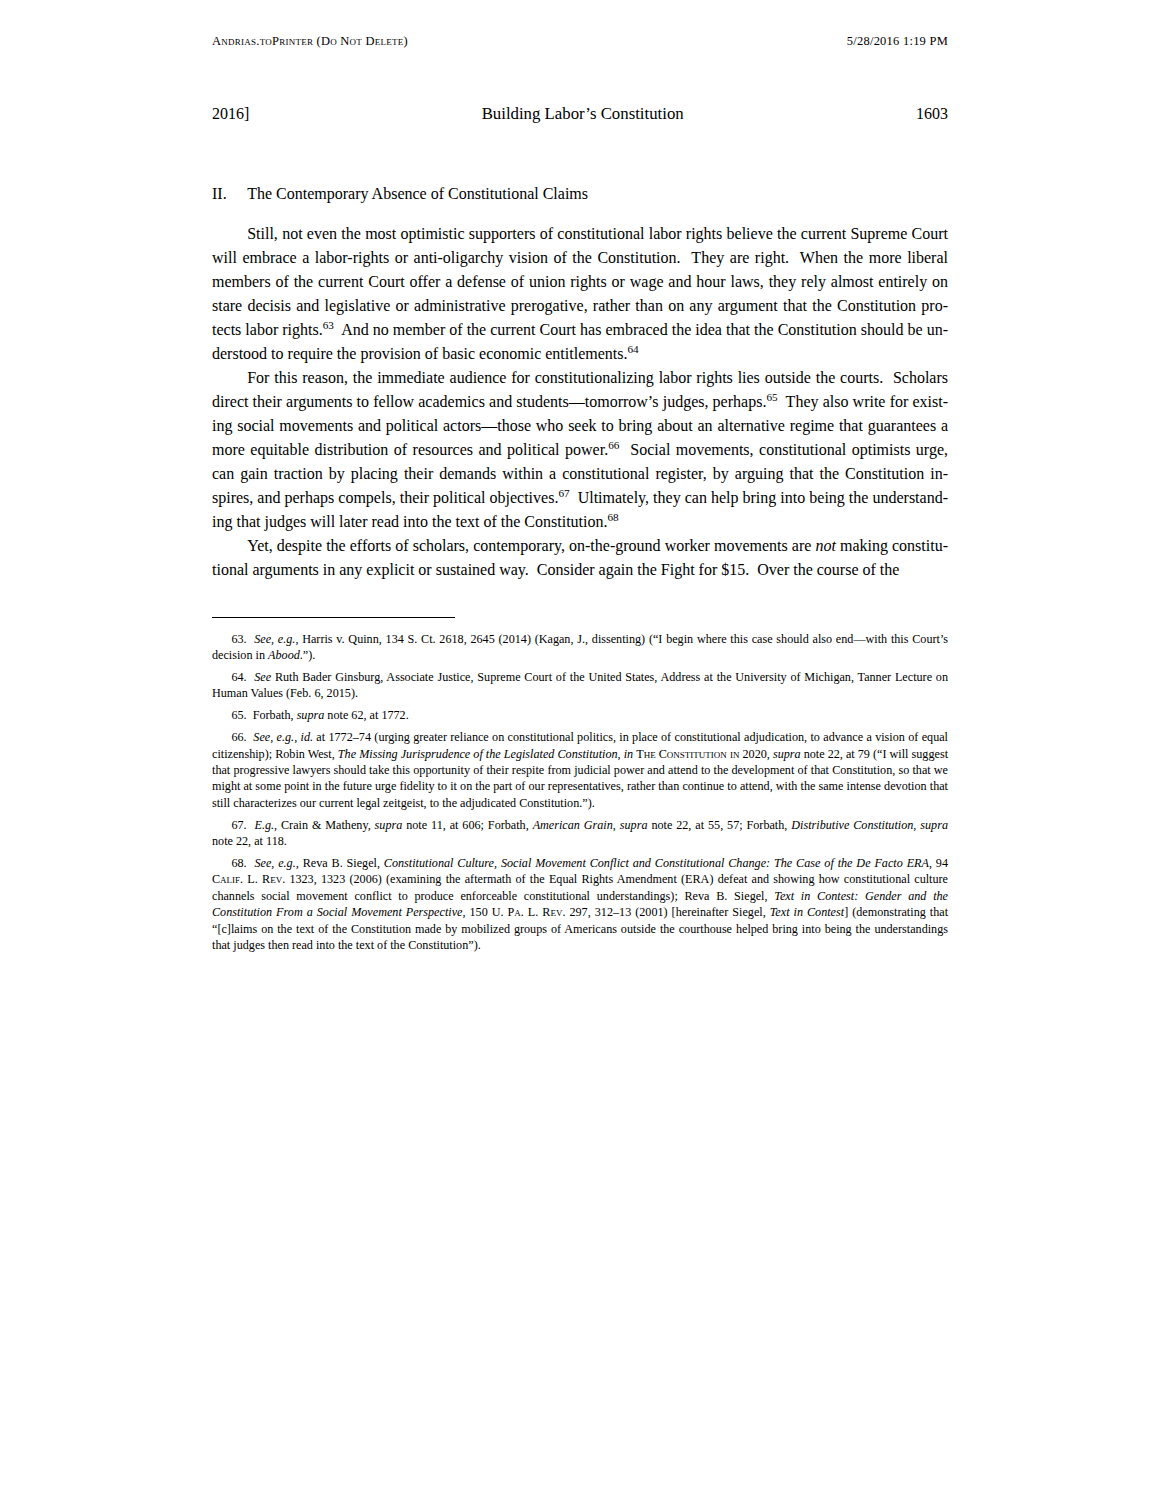Andrias.to Printer (Do Not Delete) 5/28/2016 1:19 PM
2016] Building Labor’s Constitution 1603
II. The Contemporary Absence of Constitutional Claims
Still, not even the most optimistic supporters of constitutional labor rights believe the current Supreme Court will embrace a labor-rights or anti-oligarchy vision of the Constitution. They are right. When the more liberal members of the current Court offer a defense of union rights or wage and hour laws, they rely almost entirely on stare decisis and legislative or administrative prerogative, rather than on any argument that the Constitution protects labor rights.63 And no member of the current Court has embraced the idea that the Constitution should be understood to require the provision of basic economic entitlements.64
For this reason, the immediate audience for constitutionalizing labor rights lies outside the courts. Scholars direct their arguments to fellow academics and students—tomorrow’s judges, perhaps.65 They also write for existing social movements and political actors—those who seek to bring about an alternative regime that guarantees a more equitable distribution of resources and political power.66 Social movements, constitutional optimists urge, can gain traction by placing their demands within a constitutional register, by arguing that the Constitution inspires, and perhaps compels, their political objectives.67 Ultimately, they can help bring into being the understanding that judges will later read into the text of the Constitution.68
Yet, despite the efforts of scholars, contemporary, on-the-ground worker movements are not making constitutional arguments in any explicit or sustained way. Consider again the Fight for $15. Over the course of the
63. See, e.g., Harris v. Quinn, 134 S. Ct. 2618, 2645 (2014) (Kagan, J., dissenting) (“I begin where this case should also end—with this Court’s decision in Abood.”).
64. See Ruth Bader Ginsburg, Associate Justice, Supreme Court of the United States, Address at the University of Michigan, Tanner Lecture on Human Values (Feb. 6, 2015).
65. Forbath, supra note 62, at 1772.
66. See, e.g., id. at 1772–74 (urging greater reliance on constitutional politics, in place of constitutional adjudication, to advance a vision of equal citizenship); Robin West, The Missing Jurisprudence of the Legislated Constitution, in The Constitution in 2020, supra note 22, at 79 (“I will suggest that progressive lawyers should take this opportunity of their respite from judicial power and attend to the development of that Constitution, so that we might at some point in the future urge fidelity to it on the part of our representatives, rather than continue to attend, with the same intense devotion that still characterizes our current legal zeitgeist, to the adjudicated Constitution.”).
67. E.g., Crain & Matheny, supra note 11, at 606; Forbath, American Grain, supra note 22, at 55, 57; Forbath, Distributive Constitution, supra note 22, at 118.
68. See, e.g., Reva B. Siegel, Constitutional Culture, Social Movement Conflict and Constitutional Change: The Case of the De Facto ERA, 94 Calif. L. Rev. 1323, 1323 (2006) (examining the aftermath of the Equal Rights Amendment (ERA) defeat and showing how constitutional culture channels social movement conflict to produce enforceable constitutional understandings); Reva B. Siegel, Text in Contest: Gender and the Constitution From a Social Movement Perspective, 150 U. Pa. L. Rev. 297, 312–13 (2001) [hereinafter Siegel, Text in Contest] (demonstrating that “[c]laims on the text of the Constitution made by mobilized groups of Americans outside the courthouse helped bring into being the understandings that judges then read into the text of the Constitution”).